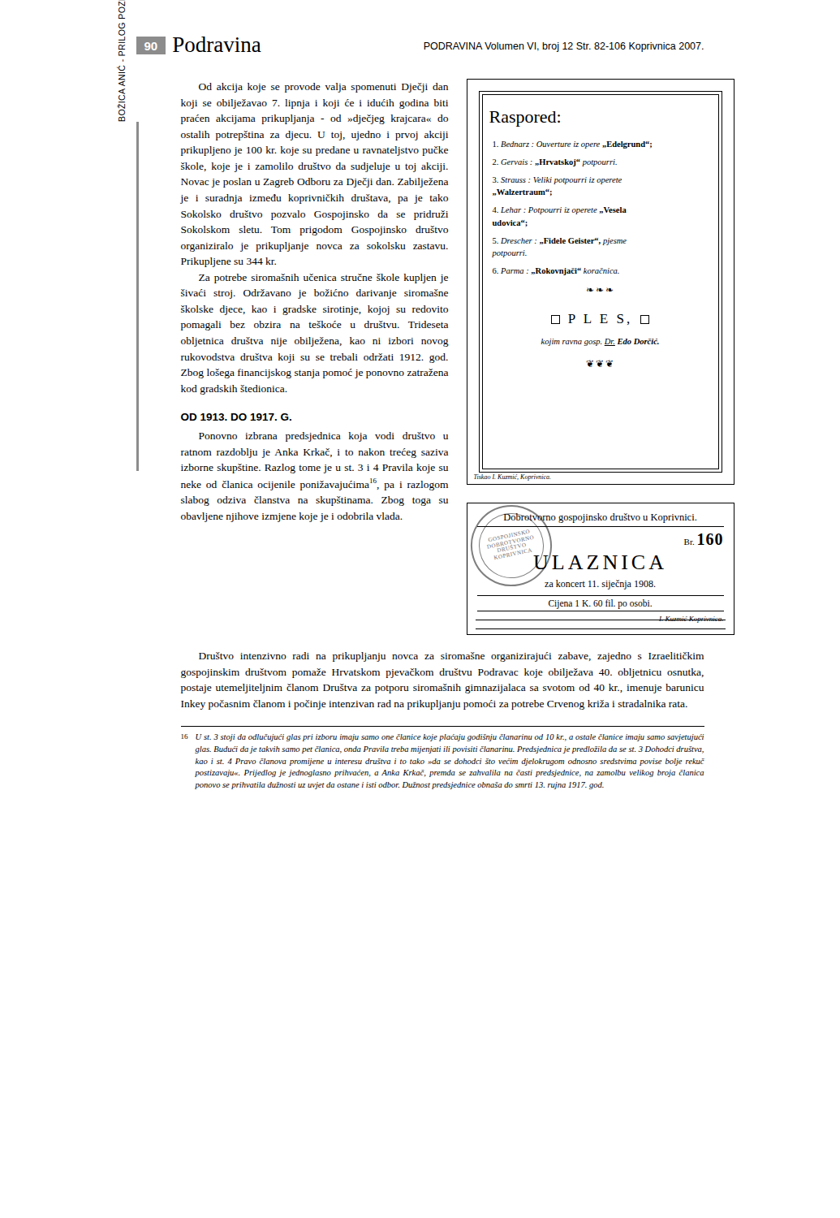90
Podravina
PODRAVINA Volumen VI, broj 12 Str. 82-106 Koprivnica 2007.
BOŽICA ANIĆ - PRILOG POZNAVANJU ŽENSKIH DRUŠTAVA U KOPRIVNICI OD 1878. DO 1943. GODINE
Od akcija koje se provode valja spomenuti Dječji dan koji se obilježavao 7. lipnja i koji će i idućih godina biti praćen akcijama prikupljanja - od »dječjeg krajcara« do ostalih potrepština za djecu. U toj, ujedno i prvoj akciji prikupljeno je 100 kr. koje su predane u ravnateljstvo pučke škole, koje je i zamolilo društvo da sudjeluje u toj akciji. Novac je poslan u Zagreb Odboru za Dječji dan. Zabilježena je i suradnja između koprivničkih društava, pa je tako Sokolsko društvo pozvalo Gospojinsko da se pridruži Sokolskom sletu. Tom prigodom Gospojinsko društvo organiziralo je prikupljanje novca za sokolsku zastavu. Prikupljene su 344 kr.
Za potrebe siromašnih učenica stručne škole kupljen je šivaći stroj. Održavano je božićno darivanje siromašne školske djece, kao i gradske sirotinje, kojoj su redovito pomagali bez obzira na teškoće u društvu. Trideseta obljetnica društva nije obilježena, kao ni izbori novog rukovodstva društva koji su se trebali održati 1912. god. Zbog lošega financijskog stanja pomoć je ponovno zatražena kod gradskih štedionica.
OD 1913. DO 1917. G.
Ponovno izbrana predsjednica koja vodi društvo u ratnom razdoblju je Anka Krkač, i to nakon trećeg saziva izborne skupštine. Razlog tome je u st. 3 i 4 Pravila koje su neke od članica ocijenile ponižavajućima16, pa i razlogom slabog odziva članstva na skupštinama. Zbog toga su obavljene njihove izmjene koje je i odobrila vlada.
Raspored:
1. Bednarz : Ouverture iz opere „Edelgrund“;
2. Gervais : „Hrvatskoj“ potpourri.
3. Strauss : Veliki potpourri iz operete
„Walzertraum“;
4. Lehar : Potpourri iz operete „Vesela
udovica“;
5. Drescher : „Fidele Geister“, pjesme
potpourri.
6. Parma : „Rokovnjači“ koračnica.
❧❧❧
P L E S,
kojim ravna gosp. Dr. Edo Dorčić.
❦❦❦
Tiskao I. Kuzmić, Koprivnica.
GOSPOJINSKO DOBROTVORNO
DRUŠTVO
KOPRIVNICA
Dobrotvorno gospojinsko društvo u Koprivnici.
Br. 160
ULAZNICA
za koncert 11. siječnja 1908.
Cijena 1 K. 60 fil. po osobi.
I. Kuzmić Koprivnica.
Društvo intenzivno radi na prikupljanju novca za siromašne organizirajući zabave, zajedno s Izraelitičkim gospojinskim društvom pomaže Hrvatskom pjevačkom društvu Podravac koje obilježava 40. obljetnicu osnutka, postaje utemeljiteljnim članom Društva za potporu siromašnih gimnazijalaca sa svotom od 40 kr., imenuje barunicu Inkey počasnim članom i počinje intenzivan rad na prikupljanju pomoći za potrebe Crvenog križa i stradalnika rata.
16 U st. 3 stoji da odlučujući glas pri izboru imaju samo one članice koje plaćaju godišnju članarinu od 10 kr., a ostale članice imaju samo savjetujući glas. Budući da je takvih samo pet članica, onda Pravila treba mijenjati ili povisiti članarinu. Predsjednica je predložila da se st. 3 Dohodci društva, kao i st. 4 Pravo članova promijene u interesu društva i to tako »da se dohodci što većim djelokrugom odnosno sredstvima povise bolje rekuč postizavaju«. Prijedlog je jednoglasno prihvaćen, a Anka Krkač, premda se zahvalila na časti predsjednice, na zamolbu velikog broja članica ponovo se prihvatila dužnosti uz uvjet da ostane i isti odbor. Dužnost predsjednice obnaša do smrti 13. rujna 1917. god.